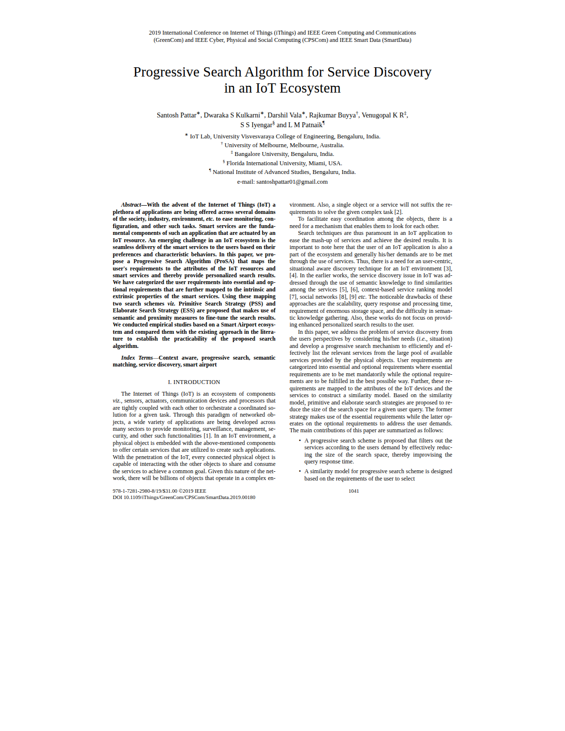2019 International Conference on Internet of Things (iThings) and IEEE Green Computing and Communications
(GreenCom) and IEEE Cyber, Physical and Social Computing (CPSCom) and IEEE Smart Data (SmartData)
Progressive Search Algorithm for Service Discovery
in an IoT Ecosystem
Santosh Pattar∗, Dwaraka S Kulkarni∗, Darshil Vala∗, Rajkumar Buyya†, Venugopal K R‡,
S S Iyengar§ and L M Patnaik¶
∗ IoT Lab, University Visvesvaraya College of Engineering, Bengaluru, India.
† University of Melbourne, Melbourne, Australia.
‡ Bangalore University, Bengaluru, India.
§ Florida International University, Miami, USA.
¶ National Institute of Advanced Studies, Bengaluru, India.
e-mail: santoshpattar01@gmail.com
Abstract—With the advent of the Internet of Things (IoT) a plethora of applications are being offered across several domains of the society, industry, environment, etc. to ease monitoring, configuration, and other such tasks. Smart services are the fundamental components of such an application that are actuated by an IoT resource. An emerging challenge in an IoT ecosystem is the seamless delivery of the smart services to the users based on their preferences and characteristic behaviors. In this paper, we propose a Progressive Search Algorithm (ProSA) that maps the user's requirements to the attributes of the IoT resources and smart services and thereby provide personalized search results. We have categorized the user requirements into essential and optional requirements that are further mapped to the intrinsic and extrinsic properties of the smart services. Using these mapping two search schemes viz. Primitive Search Strategy (PSS) and Elaborate Search Strategy (ESS) are proposed that makes use of semantic and proximity measures to fine-tune the search results. We conducted empirical studies based on a Smart Airport ecosystem and compared them with the existing approach in the literature to establish the practicability of the proposed search algorithm.
Index Terms—Context aware, progressive search, semantic matching, service discovery, smart airport
I. Introduction
The Internet of Things (IoT) is an ecosystem of components viz., sensors, actuators, communication devices and processors that are tightly coupled with each other to orchestrate a coordinated solution for a given task. Through this paradigm of networked objects, a wide variety of applications are being developed across many sectors to provide monitoring, surveillance, management, security, and other such functionalities [1]. In an IoT environment, a physical object is embedded with the above-mentioned components to offer certain services that are utilized to create such applications. With the penetration of the IoT, every connected physical object is capable of interacting with the other objects to share and consume the services to achieve a common goal. Given this nature of the network, there will be billions of objects that operate in a complex environment. Also, a single object or a service will not suffix the requirements to solve the given complex task [2].
To facilitate easy coordination among the objects, there is a need for a mechanism that enables them to look for each other.
Search techniques are thus paramount in an IoT application to ease the mash-up of services and achieve the desired results. It is important to note here that the user of an IoT application is also a part of the ecosystem and generally his/her demands are to be met through the use of services. Thus, there is a need for an user-centric, situational aware discovery technique for an IoT environment [3], [4]. In the earlier works, the service discovery issue in IoT was addressed through the use of semantic knowledge to find similarities among the services [5], [6], context-based service ranking model [7], social networks [8], [9] etc. The noticeable drawbacks of these approaches are the scalability, query response and processing time, requirement of enormous storage space, and the difficulty in semantic knowledge gathering. Also, these works do not focus on providing enhanced personalized search results to the user.
In this paper, we address the problem of service discovery from the users perspectives by considering his/her needs (i.e., situation) and develop a progressive search mechanism to efficiently and effectively list the relevant services from the large pool of available services provided by the physical objects. User requirements are categorized into essential and optional requirements where essential requirements are to be met mandatorily while the optional requirements are to be fulfilled in the best possible way. Further, these requirements are mapped to the attributes of the IoT devices and the services to construct a similarity model. Based on the similarity model, primitive and elaborate search strategies are proposed to reduce the size of the search space for a given user query. The former strategy makes use of the essential requirements while the latter operates on the optional requirements to address the user demands. The main contributions of this paper are summarized as follows:
A progressive search scheme is proposed that filters out the services according to the users demand by effectively reducing the size of the search space, thereby improvising the query response time.
A similarity model for progressive search scheme is designed based on the requirements of the user to select
978-1-7281-2980-8/19/$31.00 ©2019 IEEE
DOI 10.1109/iThings/GreenCom/CPSCom/SmartData.2019.00180
1041